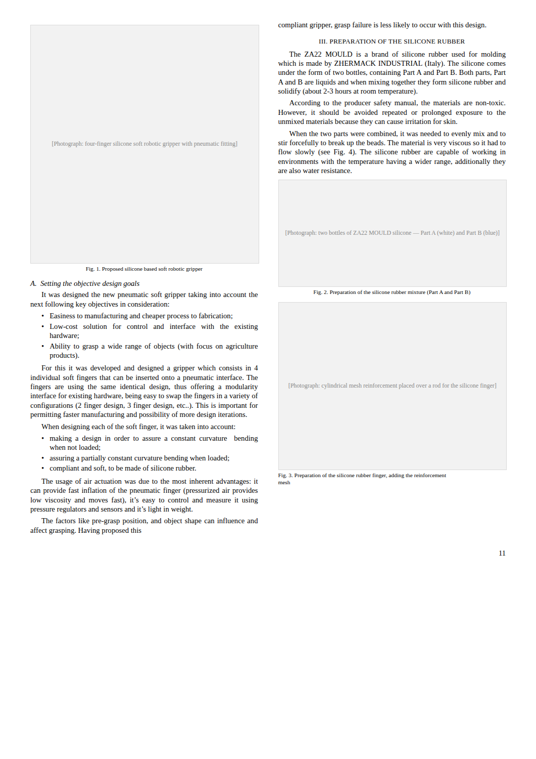[Photograph: four-finger silicone soft robotic gripper with pneumatic fitting]
Fig. 1. Proposed silicone based soft robotic gripper
A. Setting the objective design goals
It was designed the new pneumatic soft gripper taking into account the next following key objectives in consideration:
Easiness to manufacturing and cheaper process to fabrication;
Low-cost solution for control and interface with the existing hardware;
Ability to grasp a wide range of objects (with focus on agriculture products).
For this it was developed and designed a gripper which consists in 4 individual soft fingers that can be inserted onto a pneumatic interface. The fingers are using the same identical design, thus offering a modularity interface for existing hardware, being easy to swap the fingers in a variety of configurations (2 finger design, 3 finger design, etc..). This is important for permitting faster manufacturing and possibility of more design iterations.
When designing each of the soft finger, it was taken into account:
making a design in order to assure a constant curvature bending when not loaded;
assuring a partially constant curvature bending when loaded;
compliant and soft, to be made of silicone rubber.
The usage of air actuation was due to the most inherent advantages: it can provide fast inflation of the pneumatic finger (pressurized air provides low viscosity and moves fast), it’s easy to control and measure it using pressure regulators and sensors and it’s light in weight.
The factors like pre-grasp position, and object shape can influence and affect grasping. Having proposed this
compliant gripper, grasp failure is less likely to occur with this design.
III. Preparation of the Silicone Rubber
The ZA22 MOULD is a brand of silicone rubber used for molding which is made by ZHERMACK INDUSTRIAL (Italy). The silicone comes under the form of two bottles, containing Part A and Part B. Both parts, Part A and B are liquids and when mixing together they form silicone rubber and solidify (about 2-3 hours at room temperature).
According to the producer safety manual, the materials are non-toxic. However, it should be avoided repeated or prolonged exposure to the unmixed materials because they can cause irritation for skin.
When the two parts were combined, it was needed to evenly mix and to stir forcefully to break up the beads. The material is very viscous so it had to flow slowly (see Fig. 4). The silicone rubber are capable of working in environments with the temperature having a wider range, additionally they are also water resistance.
[Photograph: two bottles of ZA22 MOULD silicone — Part A (white) and Part B (blue)]
Fig. 2. Preparation of the silicone rubber mixture (Part A and Part B)
[Photograph: cylindrical mesh reinforcement placed over a rod for the silicone finger]
Fig. 3. Preparation of the silicone rubber finger, adding the reinforcement mesh
11